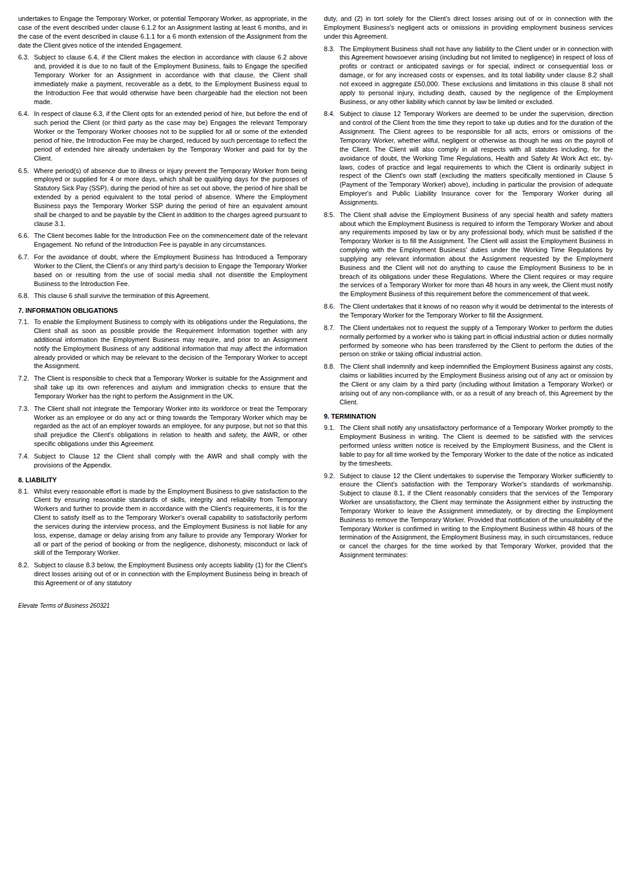undertakes to Engage the Temporary Worker, or potential Temporary Worker, as appropriate, in the case of the event described under clause 6.1.2 for an Assignment lasting at least 6 months, and in the case of the event described in clause 6.1.1 for a 6 month extension of the Assignment from the date the Client gives notice of the intended Engagement.
6.3. Subject to clause 6.4, if the Client makes the election in accordance with clause 6.2 above and, provided it is due to no fault of the Employment Business, fails to Engage the specified Temporary Worker for an Assignment in accordance with that clause, the Client shall immediately make a payment, recoverable as a debt, to the Employment Business equal to the Introduction Fee that would otherwise have been chargeable had the election not been made.
6.4. In respect of clause 6.3, if the Client opts for an extended period of hire, but before the end of such period the Client (or third party as the case may be) Engages the relevant Temporary Worker or the Temporary Worker chooses not to be supplied for all or some of the extended period of hire, the Introduction Fee may be charged, reduced by such percentage to reflect the period of extended hire already undertaken by the Temporary Worker and paid for by the Client.
6.5. Where period(s) of absence due to illness or injury prevent the Temporary Worker from being employed or supplied for 4 or more days, which shall be qualifying days for the purposes of Statutory Sick Pay (SSP), during the period of hire as set out above, the period of hire shall be extended by a period equivalent to the total period of absence. Where the Employment Business pays the Temporary Worker SSP during the period of hire an equivalent amount shall be charged to and be payable by the Client in addition to the charges agreed pursuant to clause 3.1.
6.6. The Client becomes liable for the Introduction Fee on the commencement date of the relevant Engagement. No refund of the Introduction Fee is payable in any circumstances.
6.7. For the avoidance of doubt, where the Employment Business has Introduced a Temporary Worker to the Client, the Client's or any third party's decision to Engage the Temporary Worker based on or resulting from the use of social media shall not disentitle the Employment Business to the Introduction Fee.
6.8. This clause 6 shall survive the termination of this Agreement.
7. Information Obligations
7.1. To enable the Employment Business to comply with its obligations under the Regulations, the Client shall as soon as possible provide the Requirement Information together with any additional information the Employment Business may require, and prior to an Assignment notify the Employment Business of any additional information that may affect the information already provided or which may be relevant to the decision of the Temporary Worker to accept the Assignment.
7.2. The Client is responsible to check that a Temporary Worker is suitable for the Assignment and shall take up its own references and asylum and immigration checks to ensure that the Temporary Worker has the right to perform the Assignment in the UK.
7.3. The Client shall not integrate the Temporary Worker into its workforce or treat the Temporary Worker as an employee or do any act or thing towards the Temporary Worker which may be regarded as the act of an employer towards an employee, for any purpose, but not so that this shall prejudice the Client's obligations in relation to health and safety, the AWR, or other specific obligations under this Agreement.
7.4. Subject to Clause 12 the Client shall comply with the AWR and shall comply with the provisions of the Appendix.
8. Liability
8.1. Whilst every reasonable effort is made by the Employment Business to give satisfaction to the Client by ensuring reasonable standards of skills, integrity and reliability from Temporary Workers and further to provide them in accordance with the Client's requirements, it is for the Client to satisfy itself as to the Temporary Worker's overall capability to satisfactorily perform the services during the interview process, and the Employment Business is not liable for any loss, expense, damage or delay arising from any failure to provide any Temporary Worker for all or part of the period of booking or from the negligence, dishonesty, misconduct or lack of skill of the Temporary Worker.
8.2. Subject to clause 8.3 below, the Employment Business only accepts liability (1) for the Client's direct losses arising out of or in connection with the Employment Business being in breach of this Agreement or of any statutory
duty, and (2) in tort solely for the Client's direct losses arising out of or in connection with the Employment Business's negligent acts or omissions in providing employment business services under this Agreement.
8.3. The Employment Business shall not have any liability to the Client under or in connection with this Agreement howsoever arising (including but not limited to negligence) in respect of loss of profits or contract or anticipated savings or for special, indirect or consequential loss or damage, or for any increased costs or expenses, and its total liability under clause 8.2 shall not exceed in aggregate £50,000. These exclusions and limitations in this clause 8 shall not apply to personal injury, including death, caused by the negligence of the Employment Business, or any other liability which cannot by law be limited or excluded.
8.4. Subject to clause 12 Temporary Workers are deemed to be under the supervision, direction and control of the Client from the time they report to take up duties and for the duration of the Assignment. The Client agrees to be responsible for all acts, errors or omissions of the Temporary Worker, whether wilful, negligent or otherwise as though he was on the payroll of the Client. The Client will also comply in all respects with all statutes including, for the avoidance of doubt, the Working Time Regulations, Health and Safety At Work Act etc, by-laws, codes of practice and legal requirements to which the Client is ordinarily subject in respect of the Client's own staff (excluding the matters specifically mentioned in Clause 5 (Payment of the Temporary Worker) above), including in particular the provision of adequate Employer's and Public Liability Insurance cover for the Temporary Worker during all Assignments.
8.5. The Client shall advise the Employment Business of any special health and safety matters about which the Employment Business is required to inform the Temporary Worker and about any requirements imposed by law or by any professional body, which must be satisfied if the Temporary Worker is to fill the Assignment. The Client will assist the Employment Business in complying with the Employment Business' duties under the Working Time Regulations by supplying any relevant information about the Assignment requested by the Employment Business and the Client will not do anything to cause the Employment Business to be in breach of its obligations under these Regulations. Where the Client requires or may require the services of a Temporary Worker for more than 48 hours in any week, the Client must notify the Employment Business of this requirement before the commencement of that week.
8.6. The Client undertakes that it knows of no reason why it would be detrimental to the interests of the Temporary Worker for the Temporary Worker to fill the Assignment.
8.7. The Client undertakes not to request the supply of a Temporary Worker to perform the duties normally performed by a worker who is taking part in official industrial action or duties normally performed by someone who has been transferred by the Client to perform the duties of the person on strike or taking official industrial action.
8.8. The Client shall indemnify and keep indemnified the Employment Business against any costs, claims or liabilities incurred by the Employment Business arising out of any act or omission by the Client or any claim by a third party (including without limitation a Temporary Worker) or arising out of any non-compliance with, or as a result of any breach of, this Agreement by the Client.
9. Termination
9.1. The Client shall notify any unsatisfactory performance of a Temporary Worker promptly to the Employment Business in writing. The Client is deemed to be satisfied with the services performed unless written notice is received by the Employment Business, and the Client is liable to pay for all time worked by the Temporary Worker to the date of the notice as indicated by the timesheets.
9.2. Subject to clause 12 the Client undertakes to supervise the Temporary Worker sufficiently to ensure the Client's satisfaction with the Temporary Worker's standards of workmanship. Subject to clause 8.1, if the Client reasonably considers that the services of the Temporary Worker are unsatisfactory, the Client may terminate the Assignment either by instructing the Temporary Worker to leave the Assignment immediately, or by directing the Employment Business to remove the Temporary Worker. Provided that notification of the unsuitability of the Temporary Worker is confirmed in writing to the Employment Business within 48 hours of the termination of the Assignment, the Employment Business may, in such circumstances, reduce or cancel the charges for the time worked by that Temporary Worker, provided that the Assignment terminates:
Elevate Terms of Business 260321